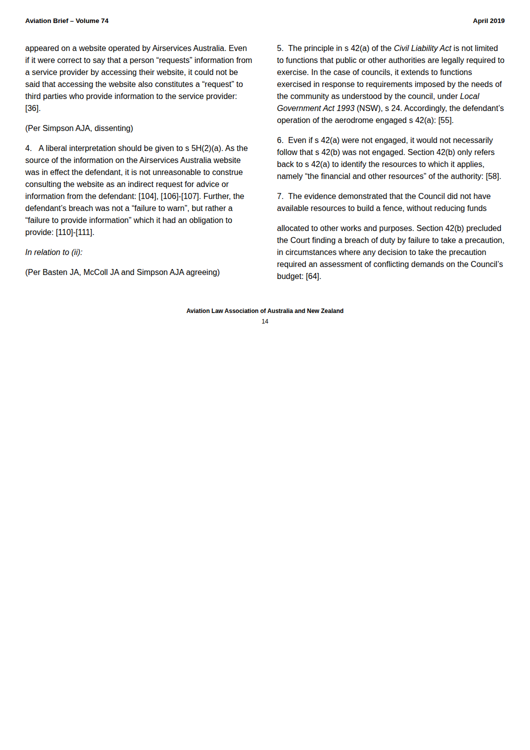Aviation Brief – Volume 74 April 2019
appeared on a website operated by Airservices Australia. Even if it were correct to say that a person “requests” information from a service provider by accessing their website, it could not be said that accessing the website also constitutes a “request” to third parties who provide information to the service provider: [36].
(Per Simpson AJA, dissenting)
4. A liberal interpretation should be given to s 5H(2)(a). As the source of the information on the Airservices Australia website was in effect the defendant, it is not unreasonable to construe consulting the website as an indirect request for advice or information from the defendant: [104], [106]-[107]. Further, the defendant’s breach was not a “failure to warn”, but rather a “failure to provide information” which it had an obligation to provide: [110]-[111].
In relation to (ii):
(Per Basten JA, McColl JA and Simpson AJA agreeing)
5. The principle in s 42(a) of the Civil Liability Act is not limited to functions that public or other authorities are legally required to exercise. In the case of councils, it extends to functions exercised in response to requirements imposed by the needs of the community as understood by the council, under Local Government Act 1993 (NSW), s 24. Accordingly, the defendant’s operation of the aerodrome engaged s 42(a): [55].
6. Even if s 42(a) were not engaged, it would not necessarily follow that s 42(b) was not engaged. Section 42(b) only refers back to s 42(a) to identify the resources to which it applies, namely “the financial and other resources” of the authority: [58].
7. The evidence demonstrated that the Council did not have available resources to build a fence, without reducing funds
allocated to other works and purposes. Section 42(b) precluded the Court finding a breach of duty by failure to take a precaution, in circumstances where any decision to take the precaution required an assessment of conflicting demands on the Council’s budget: [64].
Aviation Law Association of Australia and New Zealand 14